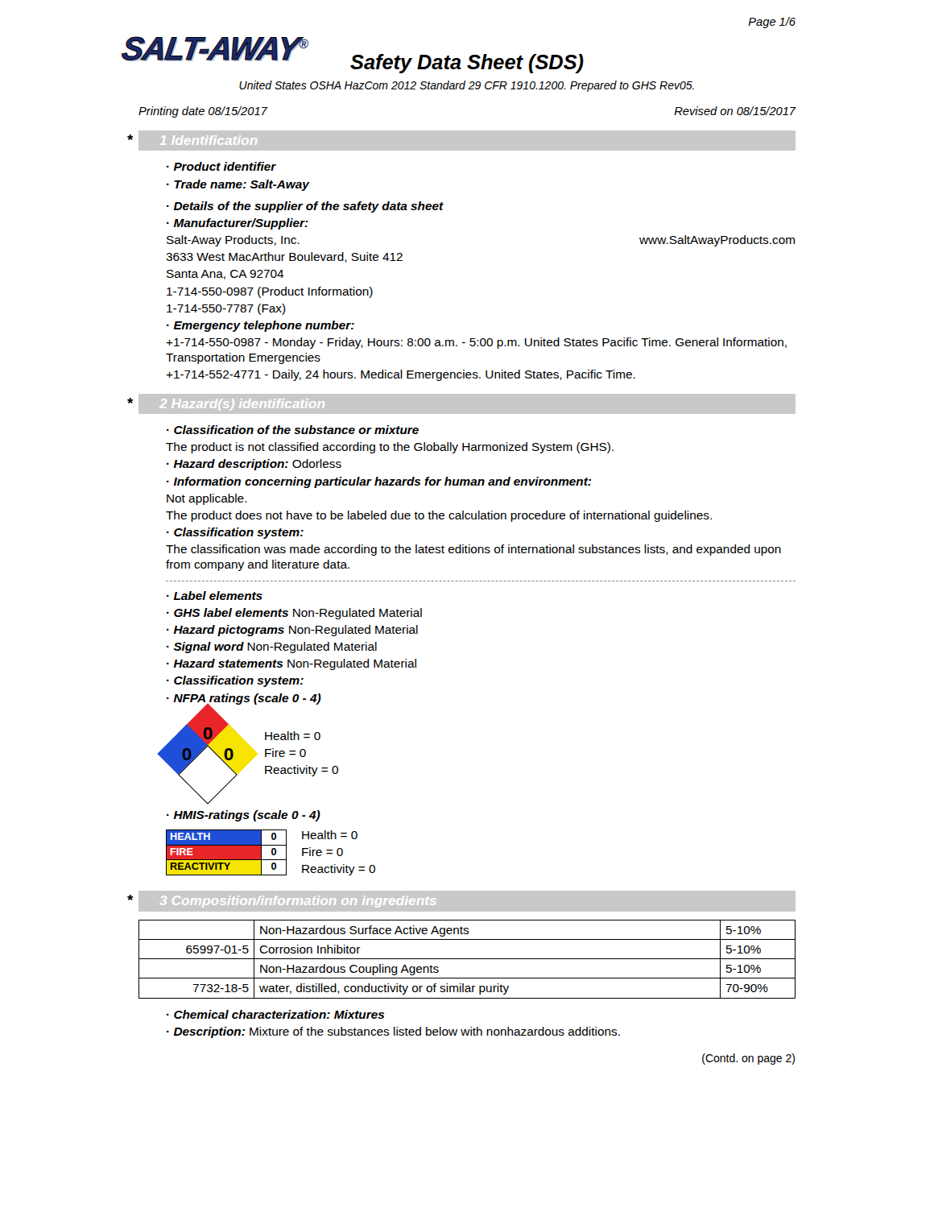SALT-AWAY®
Page 1/6
Safety Data Sheet (SDS)
United States OSHA HazCom 2012 Standard 29 CFR 1910.1200. Prepared to GHS Rev05.
Printing date 08/15/2017 Revised on 08/15/2017
1 Identification
Product identifier
Trade name: Salt-Away
Details of the supplier of the safety data sheet
Manufacturer/Supplier:
Salt-Away Products, Inc.
3633 West MacArthur Boulevard, Suite 412
Santa Ana, CA 92704
1-714-550-0987 (Product Information)
1-714-550-7787 (Fax)
www.SaltAwayProducts.com
Emergency telephone number:
+1-714-550-0987 - Monday - Friday, Hours: 8:00 a.m. - 5:00 p.m. United States Pacific Time. General Information, Transportation Emergencies
+1-714-552-4771 - Daily, 24 hours. Medical Emergencies. United States, Pacific Time.
2 Hazard(s) identification
Classification of the substance or mixture
The product is not classified according to the Globally Harmonized System (GHS).
Hazard description: Odorless
Information concerning particular hazards for human and environment:
Not applicable.
The product does not have to be labeled due to the calculation procedure of international guidelines.
Classification system:
The classification was made according to the latest editions of international substances lists, and expanded upon from company and literature data.
Label elements
GHS label elements Non-Regulated Material
Hazard pictograms Non-Regulated Material
Signal word Non-Regulated Material
Hazard statements Non-Regulated Material
Classification system:
NFPA ratings (scale 0 - 4)
0
0
0
Health = 0
Fire = 0
Reactivity = 0
HMIS-ratings (scale 0 - 4)
| HEALTH | 0 |
| FIRE | 0 |
| REACTIVITY | 0 |
Health = 0
Fire = 0
Reactivity = 0
3 Composition/information on ingredients
| | Non-Hazardous Surface Active Agents | 5-10% |
| 65997-01-5 | Corrosion Inhibitor | 5-10% |
| | Non-Hazardous Coupling Agents | 5-10% |
| 7732-18-5 | water, distilled, conductivity or of similar purity | 70-90% |
Chemical characterization: Mixtures
Description: Mixture of the substances listed below with nonhazardous additions.
(Contd. on page 2)